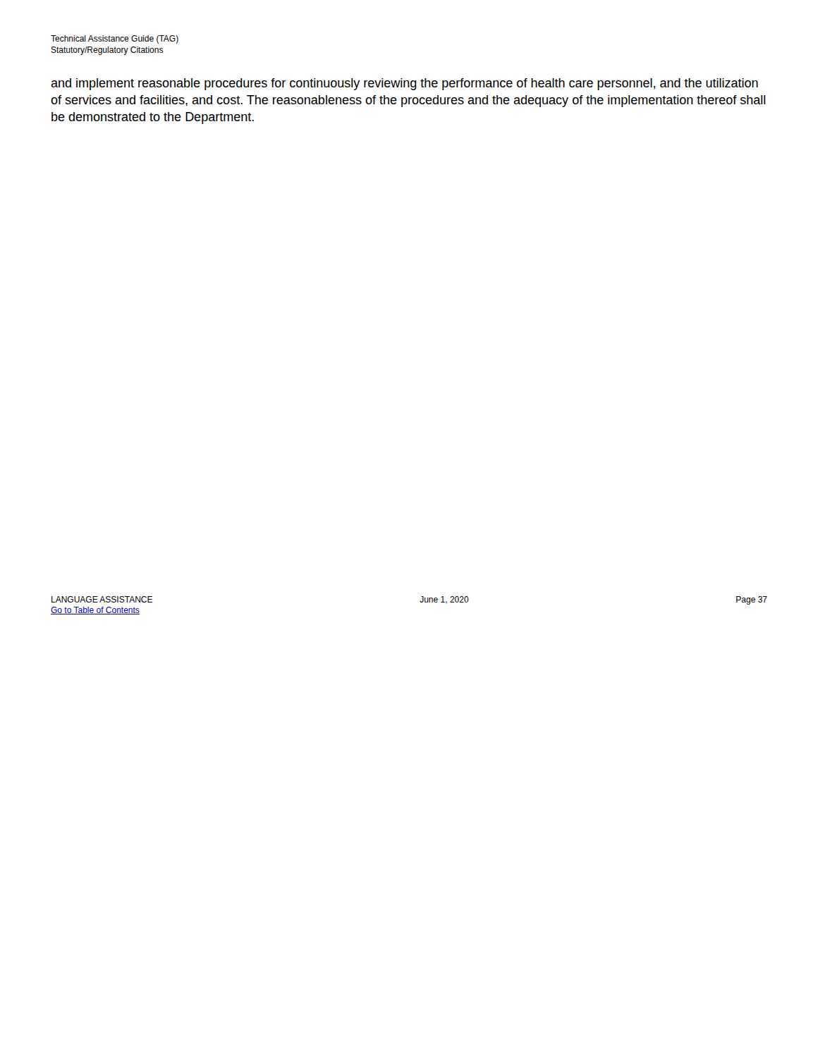Technical Assistance Guide (TAG)
Statutory/Regulatory Citations
and implement reasonable procedures for continuously reviewing the performance of health care personnel, and the utilization of services and facilities, and cost. The reasonableness of the procedures and the adequacy of the implementation thereof shall be demonstrated to the Department.
LANGUAGE ASSISTANCE June 1, 2020 Page 37
Go to Table of Contents